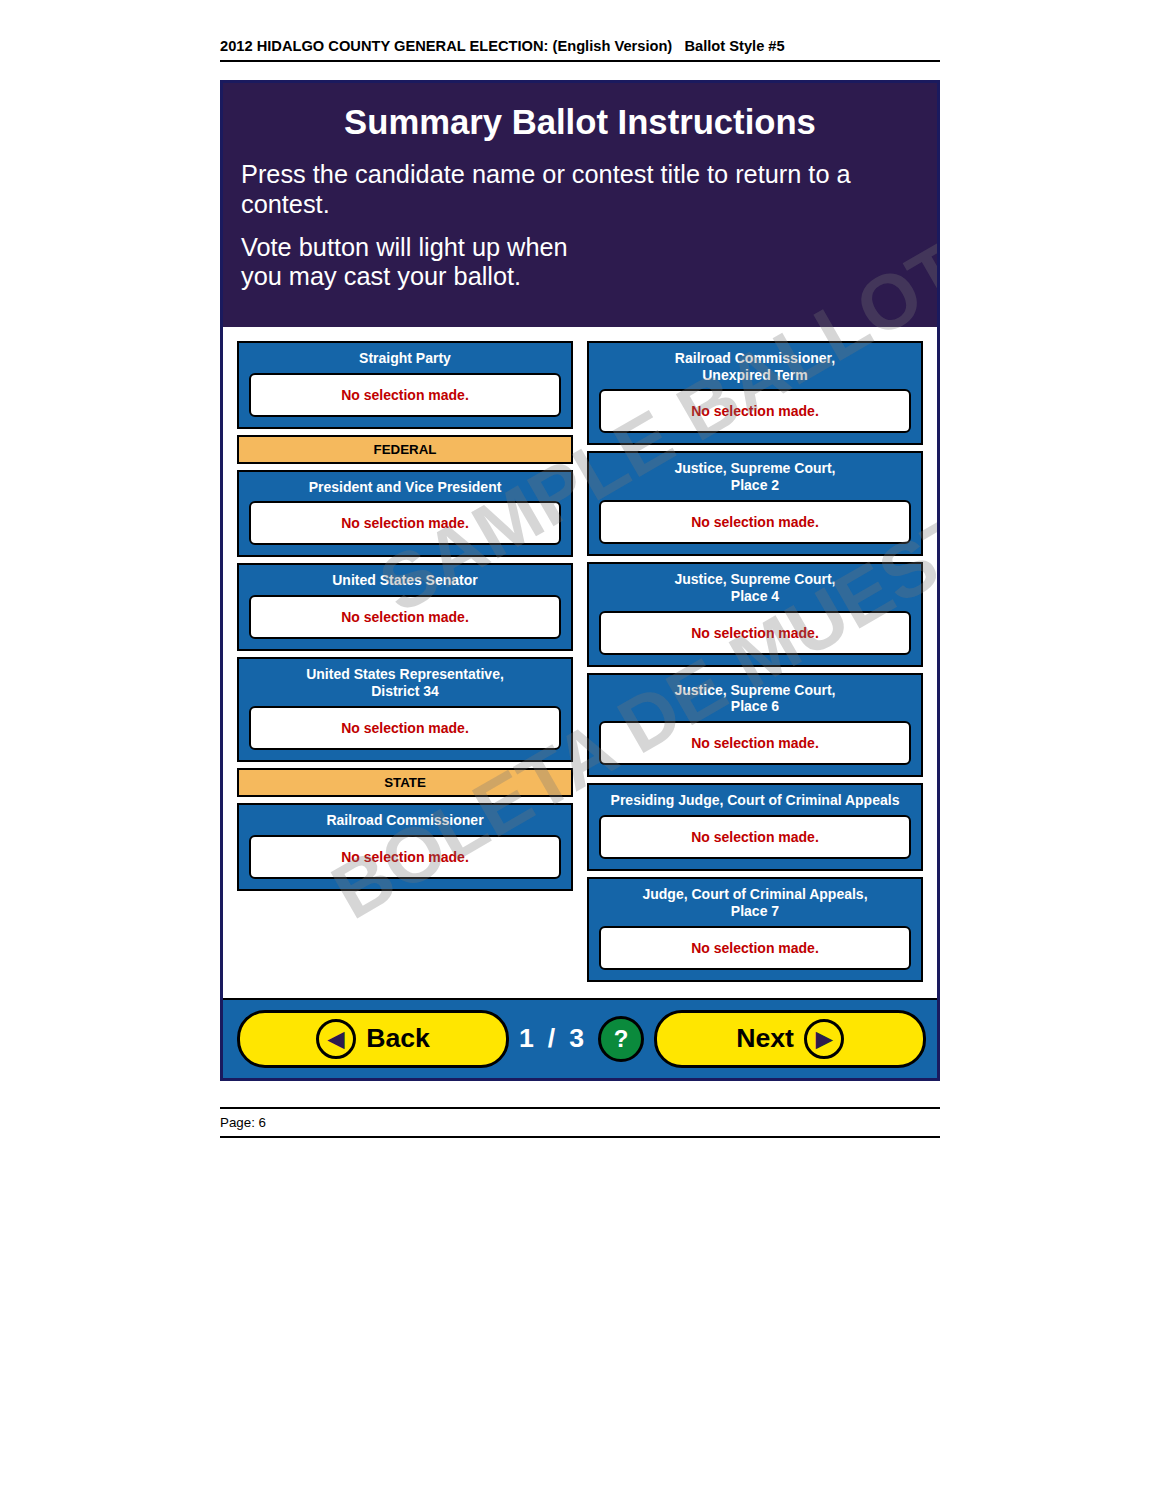2012 HIDALGO COUNTY GENERAL ELECTION: (English Version) Ballot Style #5
Summary Ballot Instructions
Press the candidate name or contest title to return to a contest.
Vote button will light up when
you may cast your ballot.
Straight Party
No selection made.
FEDERAL
President and Vice President
No selection made.
United States Senator
No selection made.
United States Representative,
District 34
No selection made.
STATE
Railroad Commissioner
No selection made.
Railroad Commissioner,
Unexpired Term
No selection made.
Justice, Supreme Court,
Place 2
No selection made.
Justice, Supreme Court,
Place 4
No selection made.
Justice, Supreme Court,
Place 6
No selection made.
Presiding Judge, Court of Criminal Appeals
No selection made.
Judge, Court of Criminal Appeals,
Place 7
No selection made.
◀ Back
1/3 ?
Next ▶
SAMPLE BALLOT
BOLETA DE MUESTRA
Page: 6